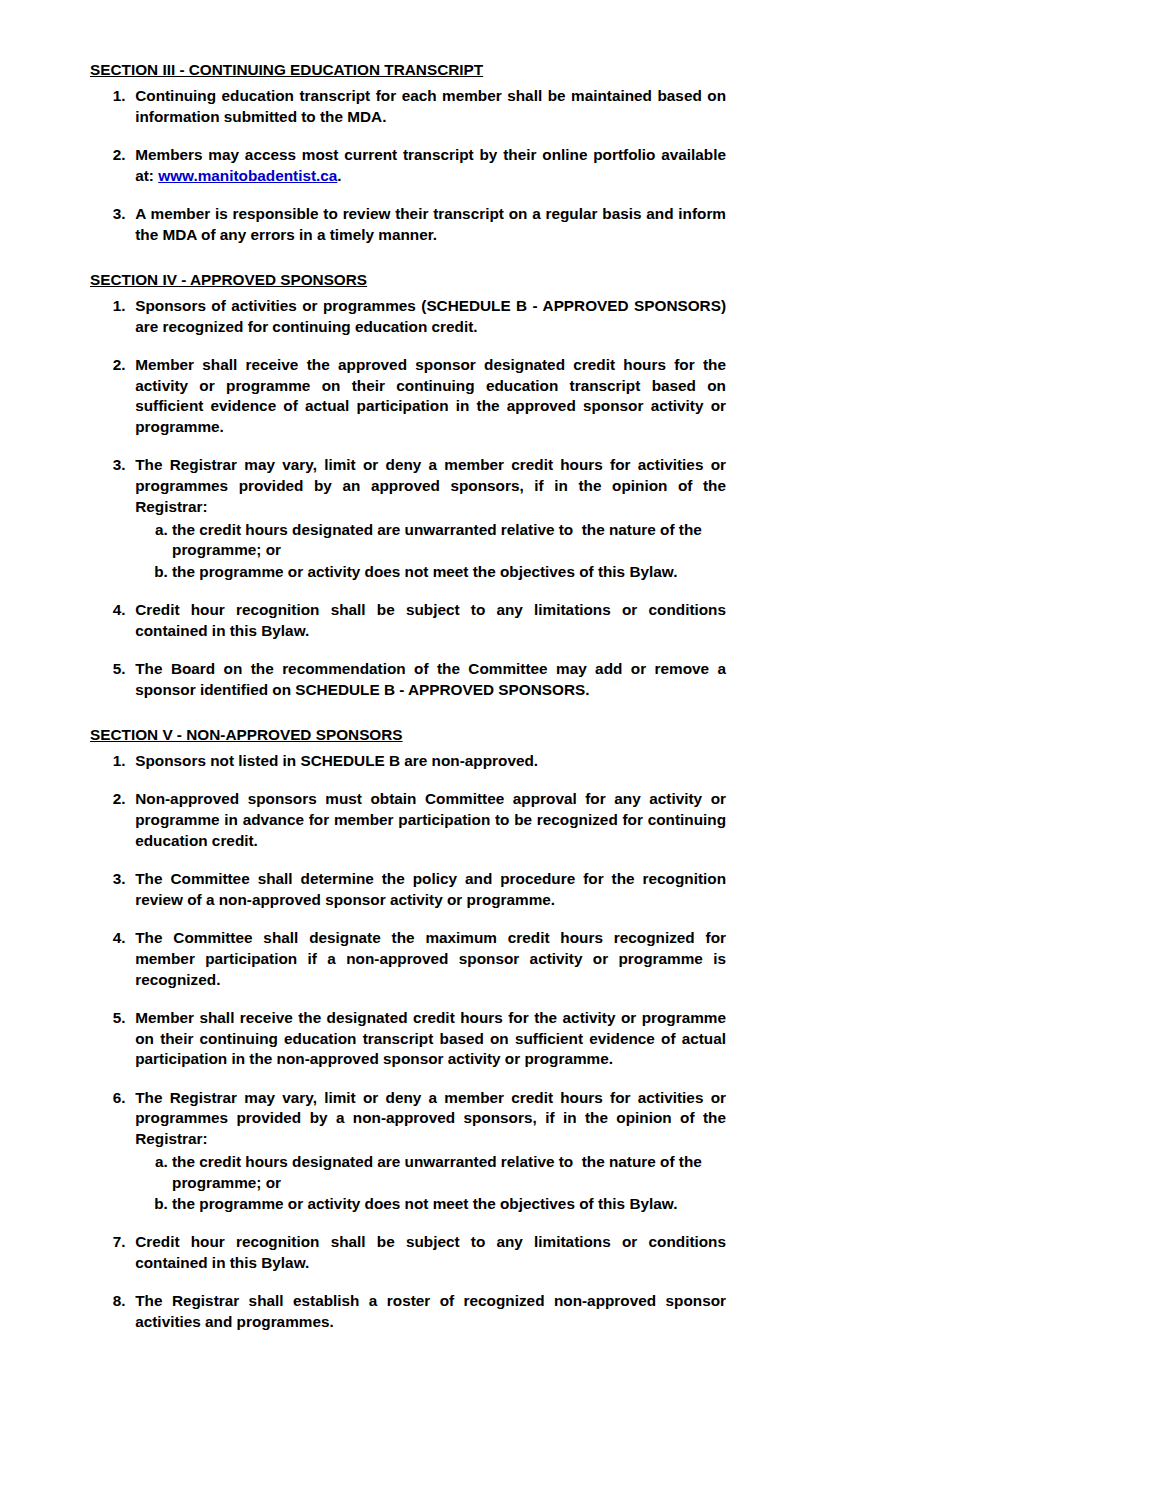SECTION III - CONTINUING EDUCATION TRANSCRIPT
Continuing education transcript for each member shall be maintained based on information submitted to the MDA.
Members may access most current transcript by their online portfolio available at: www.manitobadentist.ca.
A member is responsible to review their transcript on a regular basis and inform the MDA of any errors in a timely manner.
SECTION IV - APPROVED SPONSORS
Sponsors of activities or programmes (SCHEDULE B - APPROVED SPONSORS) are recognized for continuing education credit.
Member shall receive the approved sponsor designated credit hours for the activity or programme on their continuing education transcript based on sufficient evidence of actual participation in the approved sponsor activity or programme.
The Registrar may vary, limit or deny a member credit hours for activities or programmes provided by an approved sponsors, if in the opinion of the Registrar:
the credit hours designated are unwarranted relative to the nature of the programme; or
the programme or activity does not meet the objectives of this Bylaw.
Credit hour recognition shall be subject to any limitations or conditions contained in this Bylaw.
The Board on the recommendation of the Committee may add or remove a sponsor identified on SCHEDULE B - APPROVED SPONSORS.
SECTION V - NON-APPROVED SPONSORS
Sponsors not listed in SCHEDULE B are non-approved.
Non-approved sponsors must obtain Committee approval for any activity or programme in advance for member participation to be recognized for continuing education credit.
The Committee shall determine the policy and procedure for the recognition review of a non-approved sponsor activity or programme.
The Committee shall designate the maximum credit hours recognized for member participation if a non-approved sponsor activity or programme is recognized.
Member shall receive the designated credit hours for the activity or programme on their continuing education transcript based on sufficient evidence of actual participation in the non-approved sponsor activity or programme.
The Registrar may vary, limit or deny a member credit hours for activities or programmes provided by a non-approved sponsors, if in the opinion of the Registrar:
the credit hours designated are unwarranted relative to the nature of the programme; or
the programme or activity does not meet the objectives of this Bylaw.
Credit hour recognition shall be subject to any limitations or conditions contained in this Bylaw.
The Registrar shall establish a roster of recognized non-approved sponsor activities and programmes.